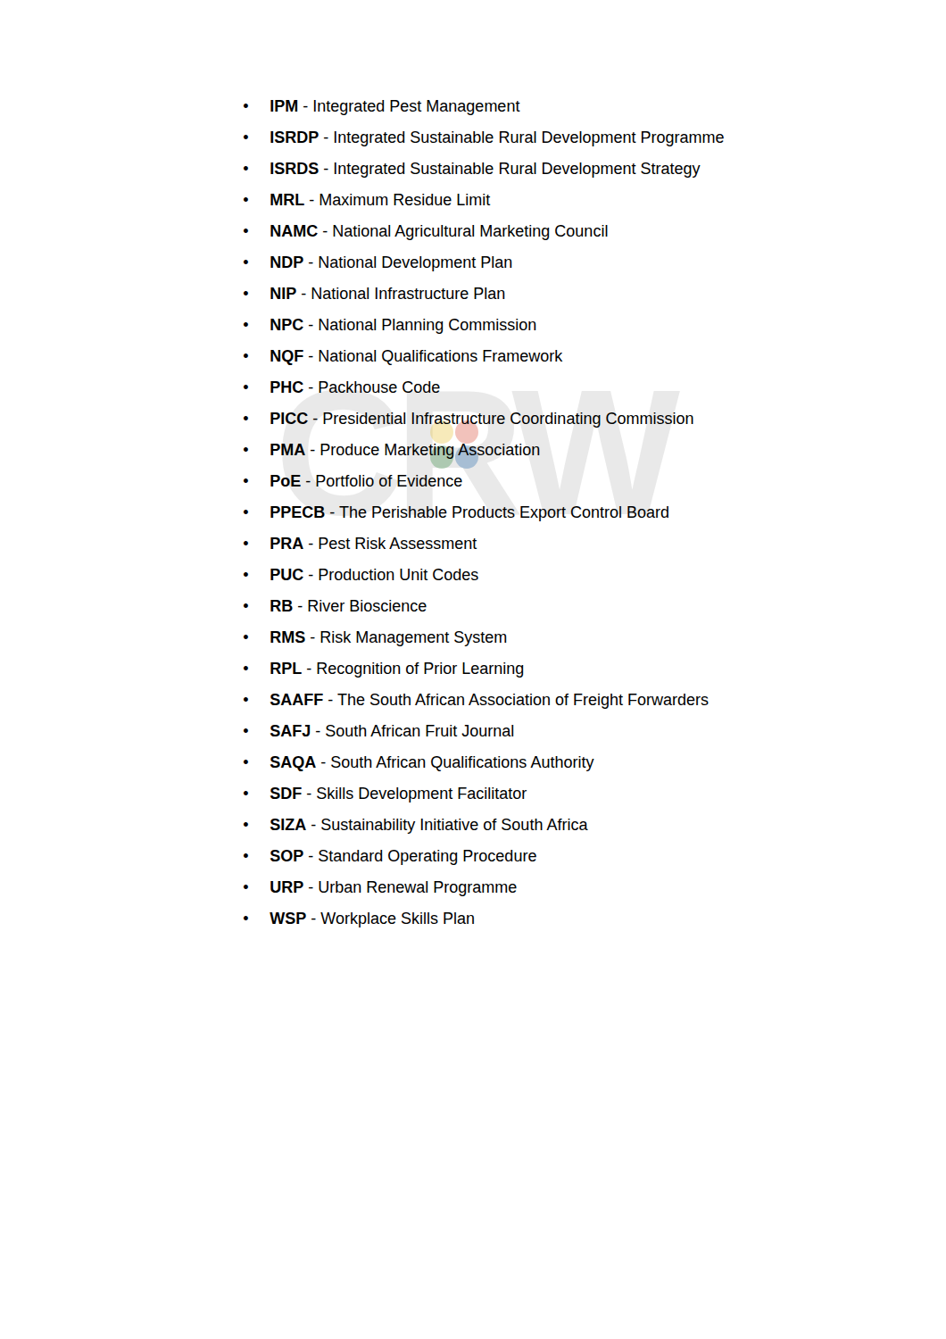CRW
IPM - Integrated Pest Management
ISRDP - Integrated Sustainable Rural Development Programme
ISRDS - Integrated Sustainable Rural Development Strategy
MRL - Maximum Residue Limit
NAMC - National Agricultural Marketing Council
NDP - National Development Plan
NIP - National Infrastructure Plan
NPC - National Planning Commission
NQF - National Qualifications Framework
PHC - Packhouse Code
PICC - Presidential Infrastructure Coordinating Commission
PMA - Produce Marketing Association
PoE - Portfolio of Evidence
PPECB - The Perishable Products Export Control Board
PRA - Pest Risk Assessment
PUC - Production Unit Codes
RB - River Bioscience
RMS - Risk Management System
RPL - Recognition of Prior Learning
SAAFF - The South African Association of Freight Forwarders
SAFJ - South African Fruit Journal
SAQA - South African Qualifications Authority
SDF - Skills Development Facilitator
SIZA - Sustainability Initiative of South Africa
SOP - Standard Operating Procedure
URP - Urban Renewal Programme
WSP - Workplace Skills Plan